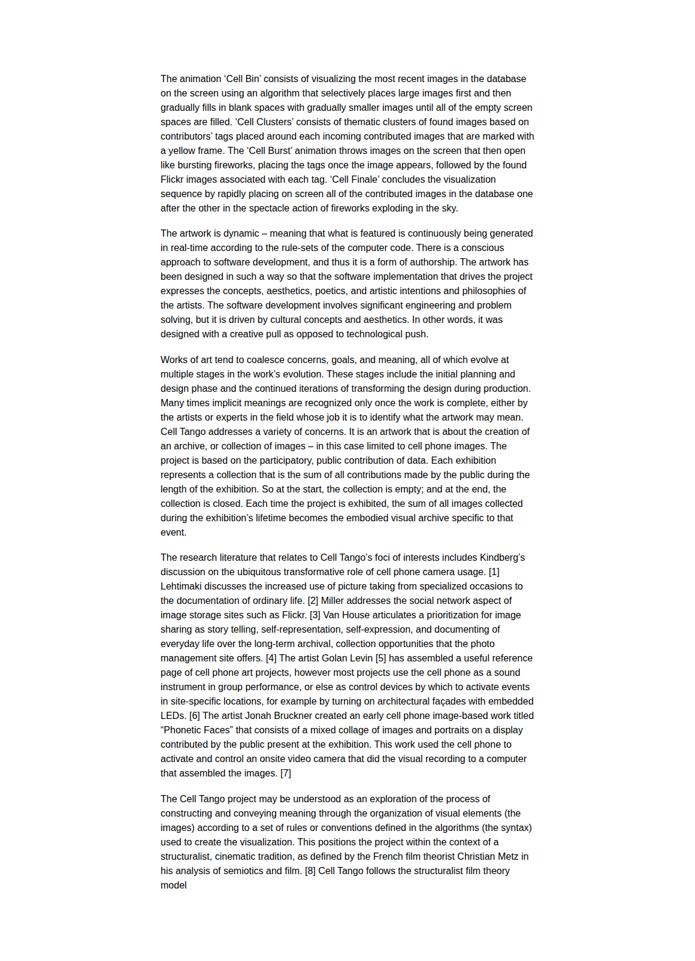The animation ‘Cell Bin’ consists of visualizing the most recent images in the database on the screen using an algorithm that selectively places large images first and then gradually fills in blank spaces with gradually smaller images until all of the empty screen spaces are filled. ‘Cell Clusters’ consists of thematic clusters of found images based on contributors’ tags placed around each incoming contributed images that are marked with a yellow frame. The ‘Cell Burst’ animation throws images on the screen that then open like bursting fireworks, placing the tags once the image appears, followed by the found Flickr images associated with each tag. ‘Cell Finale’ concludes the visualization sequence by rapidly placing on screen all of the contributed images in the database one after the other in the spectacle action of fireworks exploding in the sky.
The artwork is dynamic – meaning that what is featured is continuously being generated in real-time according to the rule-sets of the computer code. There is a conscious approach to software development, and thus it is a form of authorship. The artwork has been designed in such a way so that the software implementation that drives the project expresses the concepts, aesthetics, poetics, and artistic intentions and philosophies of the artists. The software development involves significant engineering and problem solving, but it is driven by cultural concepts and aesthetics. In other words, it was designed with a creative pull as opposed to technological push.
Works of art tend to coalesce concerns, goals, and meaning, all of which evolve at multiple stages in the work’s evolution. These stages include the initial planning and design phase and the continued iterations of transforming the design during production. Many times implicit meanings are recognized only once the work is complete, either by the artists or experts in the field whose job it is to identify what the artwork may mean. Cell Tango addresses a variety of concerns. It is an artwork that is about the creation of an archive, or collection of images – in this case limited to cell phone images. The project is based on the participatory, public contribution of data. Each exhibition represents a collection that is the sum of all contributions made by the public during the length of the exhibition. So at the start, the collection is empty; and at the end, the collection is closed. Each time the project is exhibited, the sum of all images collected during the exhibition’s lifetime becomes the embodied visual archive specific to that event.
The research literature that relates to Cell Tango’s foci of interests includes Kindberg’s discussion on the ubiquitous transformative role of cell phone camera usage. [1] Lehtimaki discusses the increased use of picture taking from specialized occasions to the documentation of ordinary life. [2] Miller addresses the social network aspect of image storage sites such as Flickr. [3] Van House articulates a prioritization for image sharing as story telling, self-representation, self-expression, and documenting of everyday life over the long-term archival, collection opportunities that the photo management site offers. [4] The artist Golan Levin [5] has assembled a useful reference page of cell phone art projects, however most projects use the cell phone as a sound instrument in group performance, or else as control devices by which to activate events in site-specific locations, for example by turning on architectural façades with embedded LEDs. [6] The artist Jonah Bruckner created an early cell phone image-based work titled “Phonetic Faces” that consists of a mixed collage of images and portraits on a display contributed by the public present at the exhibition. This work used the cell phone to activate and control an onsite video camera that did the visual recording to a computer that assembled the images. [7]
The Cell Tango project may be understood as an exploration of the process of constructing and conveying meaning through the organization of visual elements (the images) according to a set of rules or conventions defined in the algorithms (the syntax) used to create the visualization. This positions the project within the context of a structuralist, cinematic tradition, as defined by the French film theorist Christian Metz in his analysis of semiotics and film. [8] Cell Tango follows the structuralist film theory model